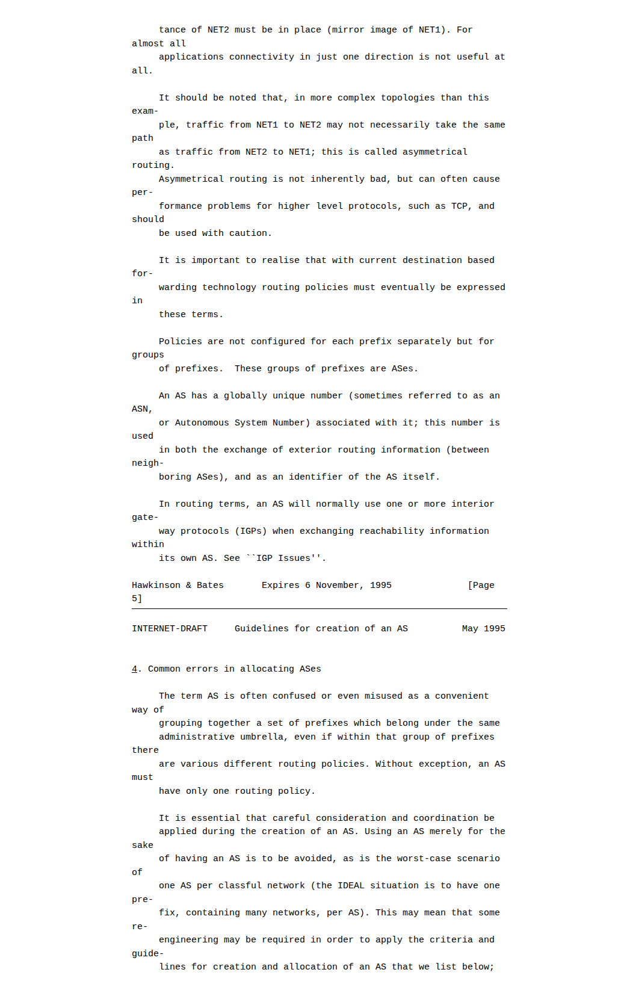tance of NET2 must be in place (mirror image of NET1). For almost all
     applications connectivity in just one direction is not useful at all.

     It should be noted that, in more complex topologies than this exam-
     ple, traffic from NET1 to NET2 may not necessarily take the same path
     as traffic from NET2 to NET1; this is called asymmetrical routing.
     Asymmetrical routing is not inherently bad, but can often cause per-
     formance problems for higher level protocols, such as TCP, and should
     be used with caution.

     It is important to realise that with current destination based for-
     warding technology routing policies must eventually be expressed in
     these terms.

     Policies are not configured for each prefix separately but for groups
     of prefixes.  These groups of prefixes are ASes.

     An AS has a globally unique number (sometimes referred to as an ASN,
     or Autonomous System Number) associated with it; this number is used
     in both the exchange of exterior routing information (between neigh-
     boring ASes), and as an identifier of the AS itself.

     In routing terms, an AS will normally use one or more interior gate-
     way protocols (IGPs) when exchanging reachability information within
     its own AS. See ``IGP Issues''.
Hawkinson & Bates       Expires 6 November, 1995              [Page 5]
INTERNET-DRAFT     Guidelines for creation of an AS          May 1995


4. Common errors in allocating ASes

     The term AS is often confused or even misused as a convenient way of
     grouping together a set of prefixes which belong under the same
     administrative umbrella, even if within that group of prefixes there
     are various different routing policies. Without exception, an AS must
     have only one routing policy.

     It is essential that careful consideration and coordination be
     applied during the creation of an AS. Using an AS merely for the sake
     of having an AS is to be avoided, as is the worst-case scenario of
     one AS per classful network (the IDEAL situation is to have one pre-
     fix, containing many networks, per AS). This may mean that some re-
     engineering may be required in order to apply the criteria and guide-
     lines for creation and allocation of an AS that we list below;